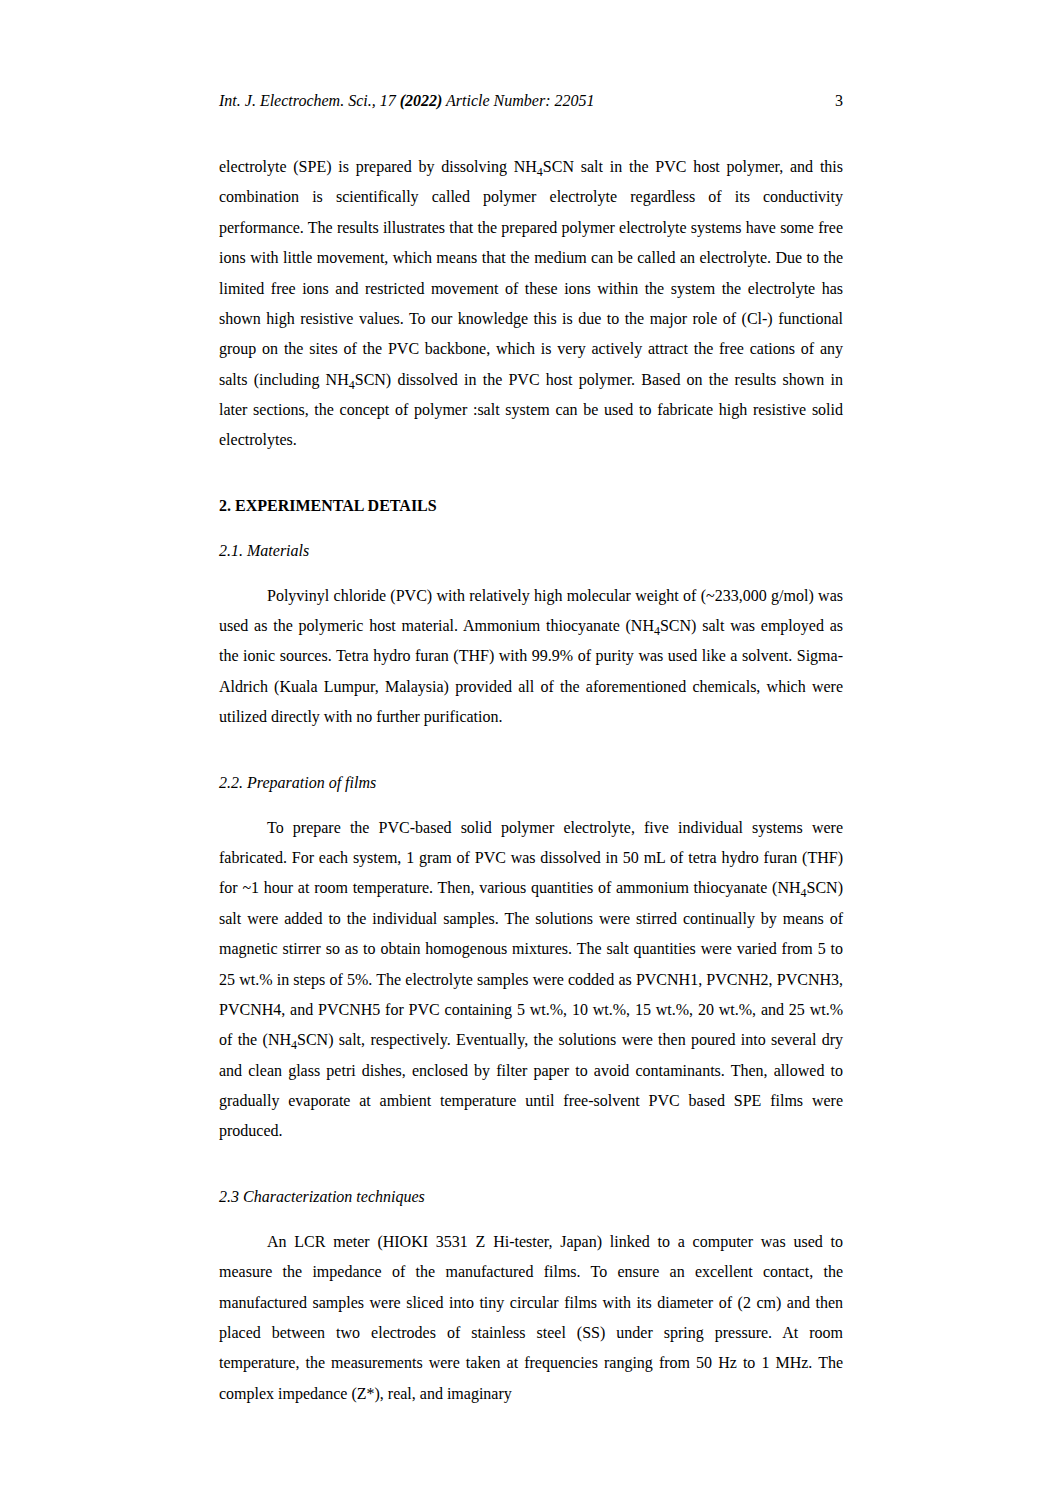Int. J. Electrochem. Sci., 17 (2022) Article Number: 22051 3
electrolyte (SPE) is prepared by dissolving NH4SCN salt in the PVC host polymer, and this combination is scientifically called polymer electrolyte regardless of its conductivity performance. The results illustrates that the prepared polymer electrolyte systems have some free ions with little movement, which means that the medium can be called an electrolyte. Due to the limited free ions and restricted movement of these ions within the system the electrolyte has shown high resistive values. To our knowledge this is due to the major role of (Cl-) functional group on the sites of the PVC backbone, which is very actively attract the free cations of any salts (including NH4SCN) dissolved in the PVC host polymer. Based on the results shown in later sections, the concept of polymer :salt system can be used to fabricate high resistive solid electrolytes.
2. EXPERIMENTAL DETAILS
2.1. Materials
Polyvinyl chloride (PVC) with relatively high molecular weight of (~233,000 g/mol) was used as the polymeric host material. Ammonium thiocyanate (NH4SCN) salt was employed as the ionic sources. Tetra hydro furan (THF) with 99.9% of purity was used like a solvent. Sigma-Aldrich (Kuala Lumpur, Malaysia) provided all of the aforementioned chemicals, which were utilized directly with no further purification.
2.2. Preparation of films
To prepare the PVC-based solid polymer electrolyte, five individual systems were fabricated. For each system, 1 gram of PVC was dissolved in 50 mL of tetra hydro furan (THF) for ~1 hour at room temperature. Then, various quantities of ammonium thiocyanate (NH4SCN) salt were added to the individual samples. The solutions were stirred continually by means of magnetic stirrer so as to obtain homogenous mixtures. The salt quantities were varied from 5 to 25 wt.% in steps of 5%. The electrolyte samples were codded as PVCNH1, PVCNH2, PVCNH3, PVCNH4, and PVCNH5 for PVC containing 5 wt.%, 10 wt.%, 15 wt.%, 20 wt.%, and 25 wt.% of the (NH4SCN) salt, respectively. Eventually, the solutions were then poured into several dry and clean glass petri dishes, enclosed by filter paper to avoid contaminants. Then, allowed to gradually evaporate at ambient temperature until free-solvent PVC based SPE films were produced.
2.3 Characterization techniques
An LCR meter (HIOKI 3531 Z Hi-tester, Japan) linked to a computer was used to measure the impedance of the manufactured films. To ensure an excellent contact, the manufactured samples were sliced into tiny circular films with its diameter of (2 cm) and then placed between two electrodes of stainless steel (SS) under spring pressure. At room temperature, the measurements were taken at frequencies ranging from 50 Hz to 1 MHz. The complex impedance (Z*), real, and imaginary